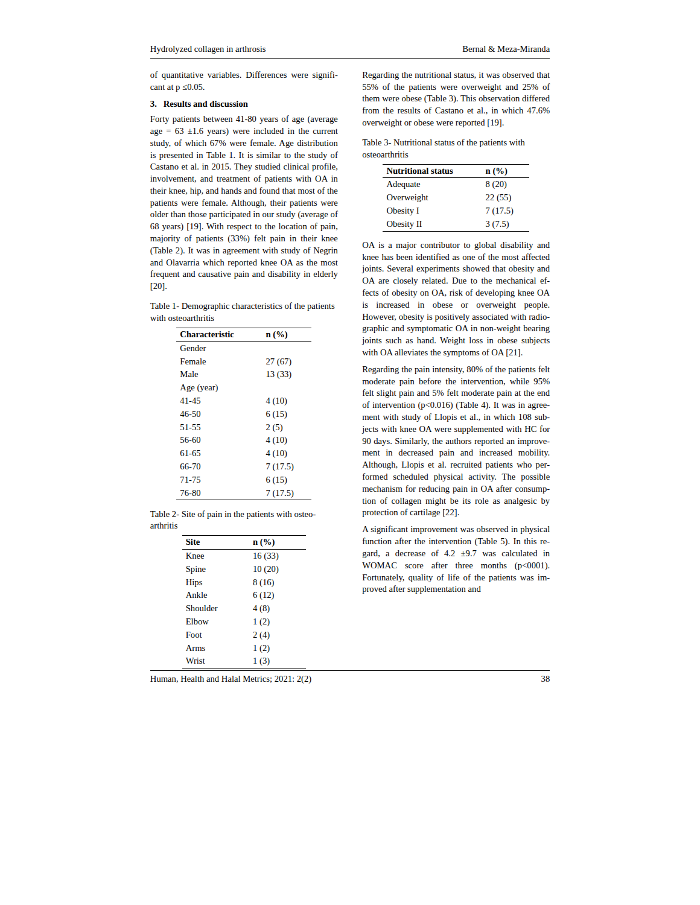Hydrolyzed collagen in arthrosis Bernal & Meza-Miranda
of quantitative variables. Differences were significant at p ≤0.05.
3. Results and discussion
Forty patients between 41-80 years of age (average age = 63 ±1.6 years) were included in the current study, of which 67% were female. Age distribution is presented in Table 1. It is similar to the study of Castano et al. in 2015. They studied clinical profile, involvement, and treatment of patients with OA in their knee, hip, and hands and found that most of the patients were female. Although, their patients were older than those participated in our study (average of 68 years) [19]. With respect to the location of pain, majority of patients (33%) felt pain in their knee (Table 2). It was in agreement with study of Negrin and Olavarria which reported knee OA as the most frequent and causative pain and disability in elderly [20].
Table 1- Demographic characteristics of the patients with osteoarthritis
| Characteristic | n (%) |
| --- | --- |
| Gender | |
| Female | 27 (67) |
| Male | 13 (33) |
| Age (year) | |
| 41-45 | 4 (10) |
| 46-50 | 6 (15) |
| 51-55 | 2 (5) |
| 56-60 | 4 (10) |
| 61-65 | 4 (10) |
| 66-70 | 7 (17.5) |
| 71-75 | 6 (15) |
| 76-80 | 7 (17.5) |
Table 2- Site of pain in the patients with osteo-arthritis
| Site | n (%) |
| --- | --- |
| Knee | 16 (33) |
| Spine | 10 (20) |
| Hips | 8 (16) |
| Ankle | 6 (12) |
| Shoulder | 4 (8) |
| Elbow | 1 (2) |
| Foot | 2 (4) |
| Arms | 1 (2) |
| Wrist | 1 (3) |
Regarding the nutritional status, it was observed that 55% of the patients were overweight and 25% of them were obese (Table 3). This observation differed from the results of Castano et al., in which 47.6% overweight or obese were reported [19].
Table 3- Nutritional status of the patients with osteoarthritis
| Nutritional status | n (%) |
| --- | --- |
| Adequate | 8 (20) |
| Overweight | 22 (55) |
| Obesity I | 7 (17.5) |
| Obesity II | 3 (7.5) |
OA is a major contributor to global disability and knee has been identified as one of the most affected joints. Several experiments showed that obesity and OA are closely related. Due to the mechanical effects of obesity on OA, risk of developing knee OA is increased in obese or overweight people. However, obesity is positively associated with radiographic and symptomatic OA in non-weight bearing joints such as hand. Weight loss in obese subjects with OA alleviates the symptoms of OA [21].
Regarding the pain intensity, 80% of the patients felt moderate pain before the intervention, while 95% felt slight pain and 5% felt moderate pain at the end of intervention (p<0.016) (Table 4). It was in agreement with study of Llopis et al., in which 108 subjects with knee OA were supplemented with HC for 90 days. Similarly, the authors reported an improvement in decreased pain and increased mobility. Although, Llopis et al. recruited patients who performed scheduled physical activity. The possible mechanism for reducing pain in OA after consumption of collagen might be its role as analgesic by protection of cartilage [22].
A significant improvement was observed in physical function after the intervention (Table 5). In this regard, a decrease of 4.2 ±9.7 was calculated in WOMAC score after three months (p<0001). Fortunately, quality of life of the patients was improved after supplementation and
Human, Health and Halal Metrics; 2021: 2(2) 38